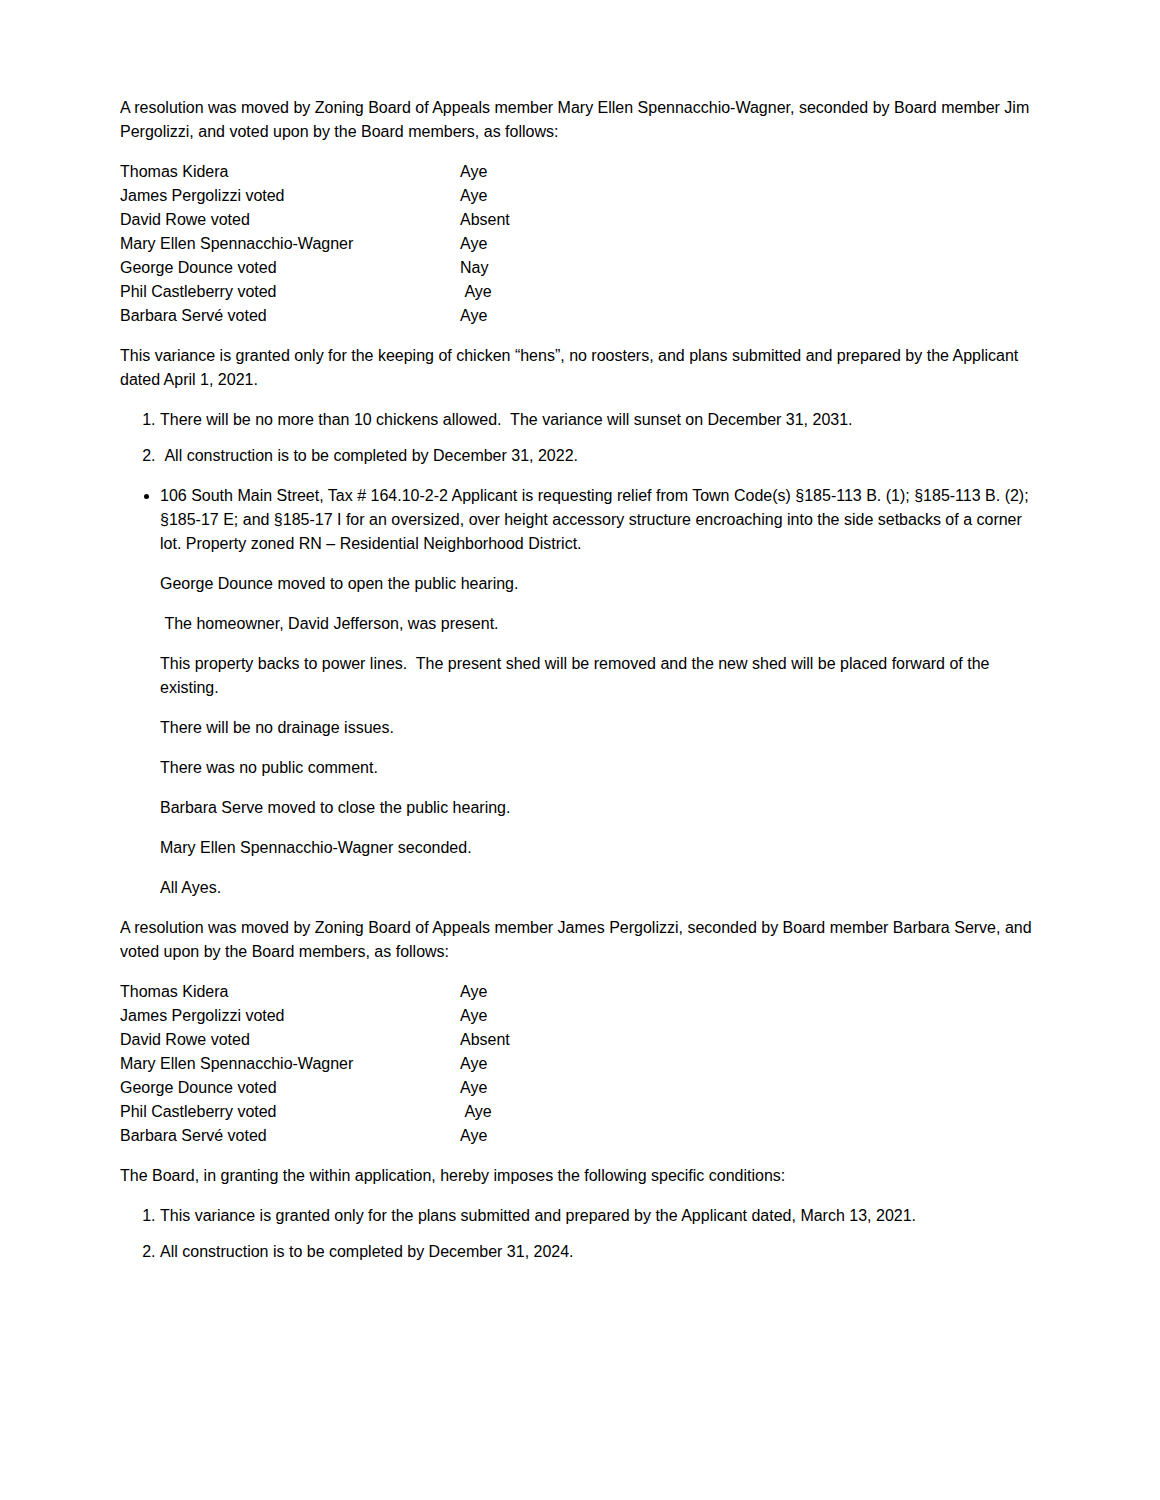A resolution was moved by Zoning Board of Appeals member Mary Ellen Spennacchio-Wagner, seconded by Board member Jim Pergolizzi, and voted upon by the Board members, as follows:
| Thomas Kidera | Aye |
| James Pergolizzi voted | Aye |
| David Rowe voted | Absent |
| Mary Ellen Spennacchio-Wagner | Aye |
| George Dounce voted | Nay |
| Phil Castleberry voted | Aye |
| Barbara Servé voted | Aye |
This variance is granted only for the keeping of chicken “hens”, no roosters, and plans submitted and prepared by the Applicant dated April 1, 2021.
There will be no more than 10 chickens allowed. The variance will sunset on December 31, 2031.
All construction is to be completed by December 31, 2022.
106 South Main Street, Tax # 164.10-2-2 Applicant is requesting relief from Town Code(s) §185-113 B. (1); §185-113 B. (2); §185-17 E; and §185-17 I for an oversized, over height accessory structure encroaching into the side setbacks of a corner lot. Property zoned RN – Residential Neighborhood District.
George Dounce moved to open the public hearing.
The homeowner, David Jefferson, was present.
This property backs to power lines. The present shed will be removed and the new shed will be placed forward of the existing.
There will be no drainage issues.
There was no public comment.
Barbara Serve moved to close the public hearing.
Mary Ellen Spennacchio-Wagner seconded.
All Ayes.
A resolution was moved by Zoning Board of Appeals member James Pergolizzi, seconded by Board member Barbara Serve, and voted upon by the Board members, as follows:
| Thomas Kidera | Aye |
| James Pergolizzi voted | Aye |
| David Rowe voted | Absent |
| Mary Ellen Spennacchio-Wagner | Aye |
| George Dounce voted | Aye |
| Phil Castleberry voted | Aye |
| Barbara Servé voted | Aye |
The Board, in granting the within application, hereby imposes the following specific conditions:
This variance is granted only for the plans submitted and prepared by the Applicant dated, March 13, 2021.
All construction is to be completed by December 31, 2024.